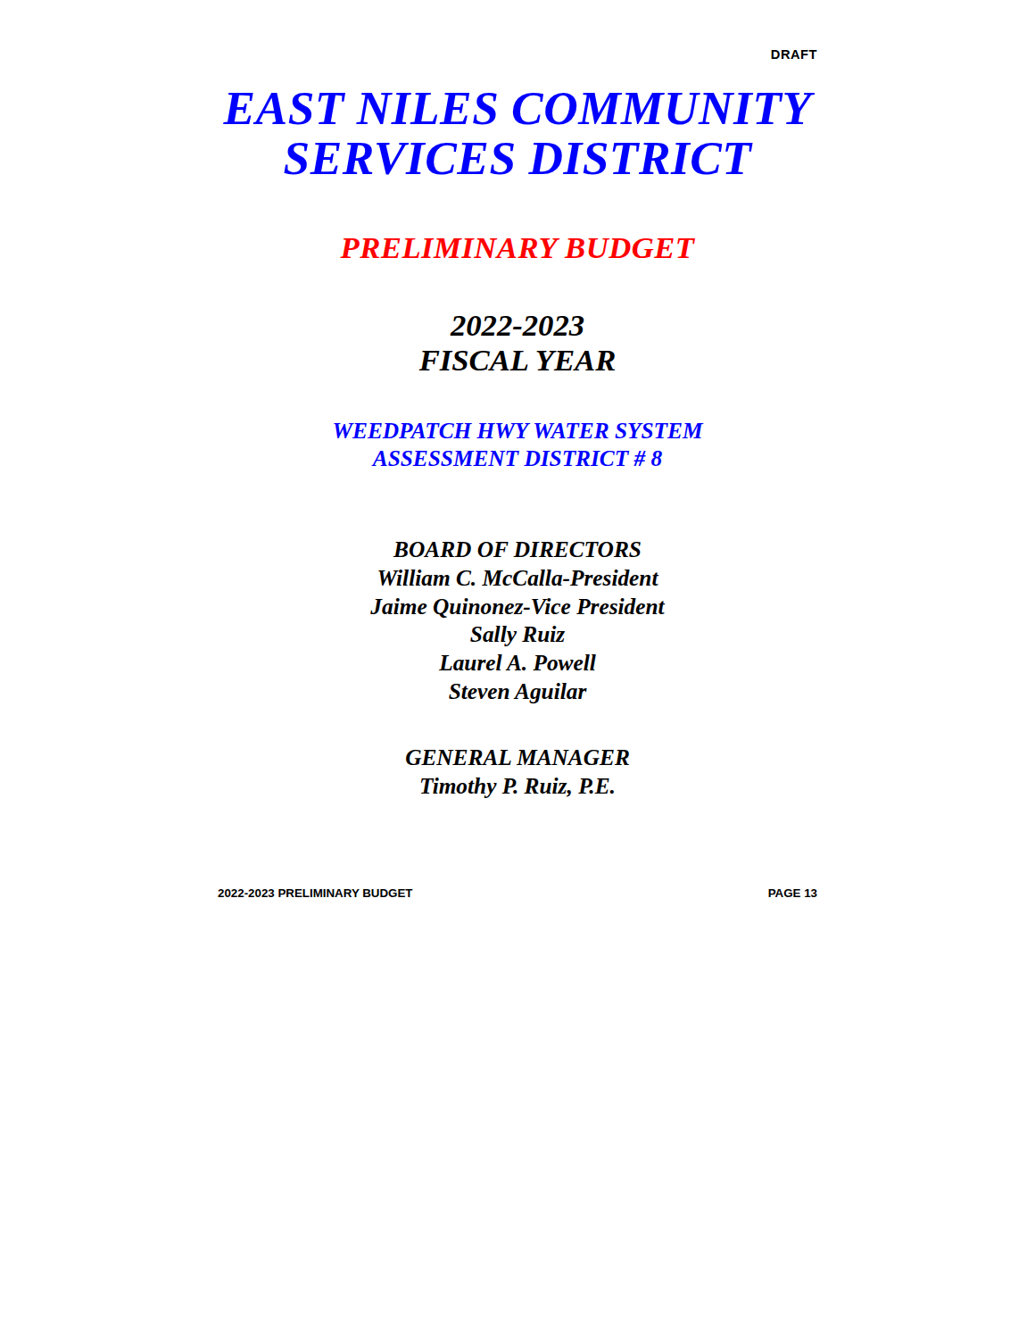DRAFT
EAST NILES COMMUNITY SERVICES DISTRICT
PRELIMINARY BUDGET
2022-2023 FISCAL YEAR
WEEDPATCH HWY WATER SYSTEM
ASSESSMENT DISTRICT # 8
BOARD OF DIRECTORS William C. McCalla-President Jaime Quinonez-Vice President Sally Ruiz Laurel A. Powell Steven Aguilar
GENERAL MANAGER Timothy P. Ruiz, P.E.
2022-2023 PRELIMINARY BUDGET PAGE 13